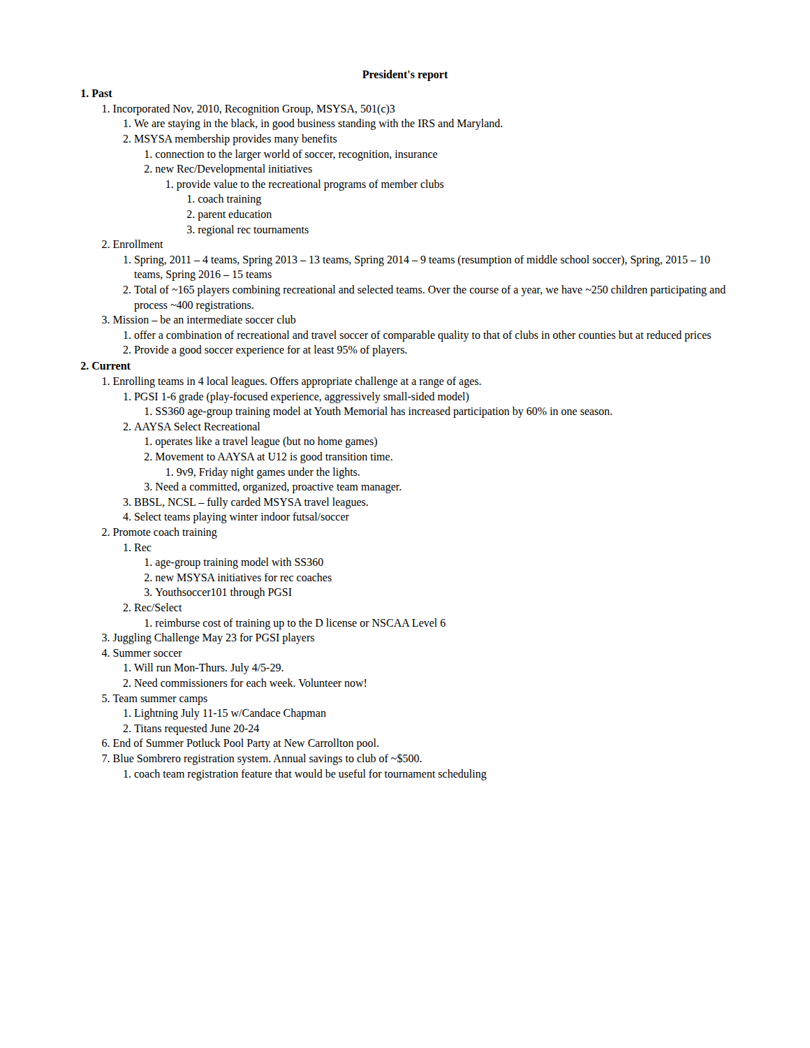President's report
Past
Incorporated Nov, 2010, Recognition Group, MSYSA, 501(c)3
We are staying in the black, in good business standing with the IRS and Maryland.
MSYSA membership provides many benefits
connection to the larger world of soccer, recognition, insurance
new Rec/Developmental initiatives
provide value to the recreational programs of member clubs
coach training
parent education
regional rec tournaments
Enrollment
Spring, 2011 – 4 teams, Spring 2013 – 13 teams, Spring 2014 – 9 teams (resumption of middle school soccer), Spring, 2015 – 10 teams, Spring 2016 – 15 teams
Total of ~165 players combining recreational and selected teams. Over the course of a year, we have ~250 children participating and process ~400 registrations.
Mission – be an intermediate soccer club
offer a combination of recreational and travel soccer of comparable quality to that of clubs in other counties but at reduced prices
Provide a good soccer experience for at least 95% of players.
Current
Enrolling teams in 4 local leagues. Offers appropriate challenge at a range of ages.
PGSI 1-6 grade (play-focused experience, aggressively small-sided model)
SS360 age-group training model at Youth Memorial has increased participation by 60% in one season.
AAYSA Select Recreational
operates like a travel league (but no home games)
Movement to AAYSA at U12 is good transition time.
9v9, Friday night games under the lights.
Need a committed, organized, proactive team manager.
BBSL, NCSL – fully carded MSYSA travel leagues.
Select teams playing winter indoor futsal/soccer
Promote coach training
Rec
age-group training model with SS360
new MSYSA initiatives for rec coaches
Youthsoccer101 through PGSI
Rec/Select
reimburse cost of training up to the D license or NSCAA Level 6
Juggling Challenge May 23 for PGSI players
Summer soccer
Will run Mon-Thurs. July 4/5-29.
Need commissioners for each week. Volunteer now!
Team summer camps
Lightning July 11-15 w/Candace Chapman
Titans requested June 20-24
End of Summer Potluck Pool Party at New Carrollton pool.
Blue Sombrero registration system. Annual savings to club of ~$500.
coach team registration feature that would be useful for tournament scheduling